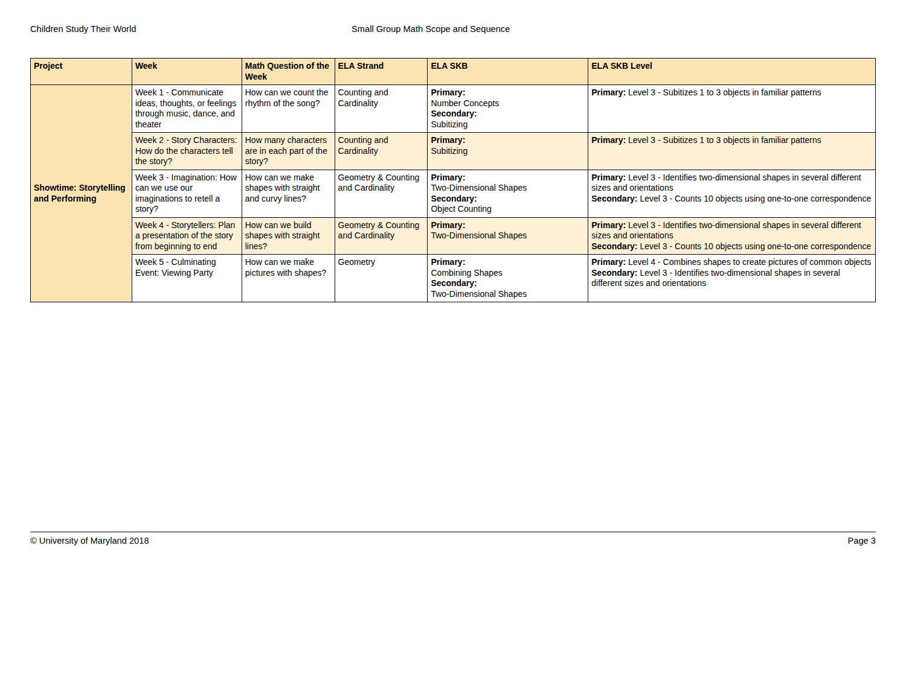Children Study Their World
Small Group Math Scope and Sequence
| Project | Week | Math Question of the Week | ELA Strand | ELA SKB | ELA SKB Level |
| --- | --- | --- | --- | --- | --- |
| Showtime: Storytelling and Performing | Week 1 - Communicate ideas, thoughts, or feelings through music, dance, and theater | How can we count the rhythm of the song? | Counting and Cardinality | Primary: Number Concepts Secondary: Subitizing | Primary: Level 3 - Subitizes 1 to 3 objects in familiar patterns |
| Week 2 - Story Characters: How do the characters tell the story? | How many characters are in each part of the story? | Counting and Cardinality | Primary: Subitizing | Primary: Level 3 - Subitizes 1 to 3 objects in familiar patterns |
| Week 3 - Imagination: How can we use our imaginations to retell a story? | How can we make shapes with straight and curvy lines? | Geometry & Counting and Cardinality | Primary: Two-Dimensional Shapes Secondary: Object Counting | Primary: Level 3 - Identifies two-dimensional shapes in several different sizes and orientations Secondary: Level 3 - Counts 10 objects using one-to-one correspondence |
| Week 4 - Storytellers: Plan a presentation of the story from beginning to end | How can we build shapes with straight lines? | Geometry & Counting and Cardinality | Primary: Two-Dimensional Shapes | Primary: Level 3 - Identifies two-dimensional shapes in several different sizes and orientations Secondary: Level 3 - Counts 10 objects using one-to-one correspondence |
| Week 5 - Culminating Event: Viewing Party | How can we make pictures with shapes? | Geometry | Primary: Combining Shapes Secondary: Two-Dimensional Shapes | Primary: Level 4 - Combines shapes to create pictures of common objects Secondary: Level 3 - Identifies two-dimensional shapes in several different sizes and orientations |
© University of Maryland 2018
Page 3